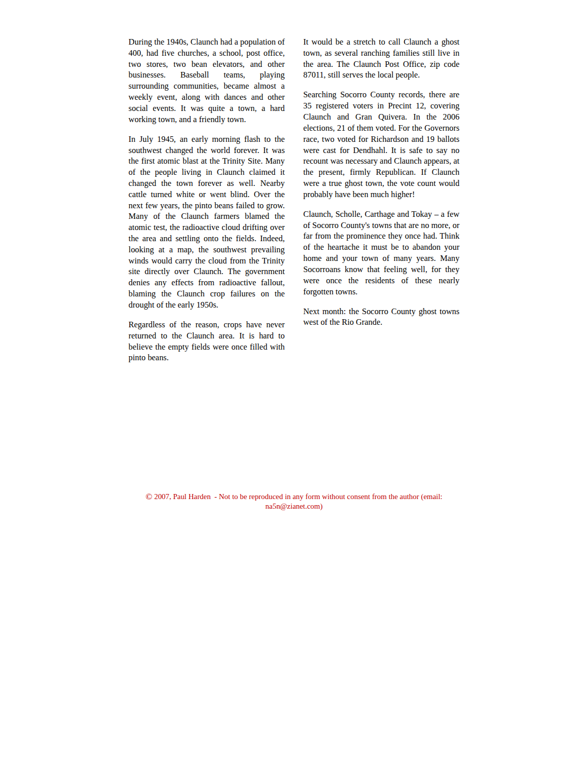During the 1940s, Claunch had a population of 400, had five churches, a school, post office, two stores, two bean elevators, and other businesses. Baseball teams, playing surrounding communities, became almost a weekly event, along with dances and other social events. It was quite a town, a hard working town, and a friendly town.
In July 1945, an early morning flash to the southwest changed the world forever. It was the first atomic blast at the Trinity Site. Many of the people living in Claunch claimed it changed the town forever as well. Nearby cattle turned white or went blind. Over the next few years, the pinto beans failed to grow. Many of the Claunch farmers blamed the atomic test, the radioactive cloud drifting over the area and settling onto the fields. Indeed, looking at a map, the southwest prevailing winds would carry the cloud from the Trinity site directly over Claunch. The government denies any effects from radioactive fallout, blaming the Claunch crop failures on the drought of the early 1950s.
Regardless of the reason, crops have never returned to the Claunch area. It is hard to believe the empty fields were once filled with pinto beans.
It would be a stretch to call Claunch a ghost town, as several ranching families still live in the area. The Claunch Post Office, zip code 87011, still serves the local people.
Searching Socorro County records, there are 35 registered voters in Precint 12, covering Claunch and Gran Quivera. In the 2006 elections, 21 of them voted. For the Governors race, two voted for Richardson and 19 ballots were cast for Dendhahl. It is safe to say no recount was necessary and Claunch appears, at the present, firmly Republican. If Claunch were a true ghost town, the vote count would probably have been much higher!
Claunch, Scholle, Carthage and Tokay – a few of Socorro County's towns that are no more, or far from the prominence they once had. Think of the heartache it must be to abandon your home and your town of many years. Many Socorroans know that feeling well, for they were once the residents of these nearly forgotten towns.
Next month: the Socorro County ghost towns west of the Rio Grande.
© 2007, Paul Harden - Not to be reproduced in any form without consent from the author (email: na5n@zianet.com)